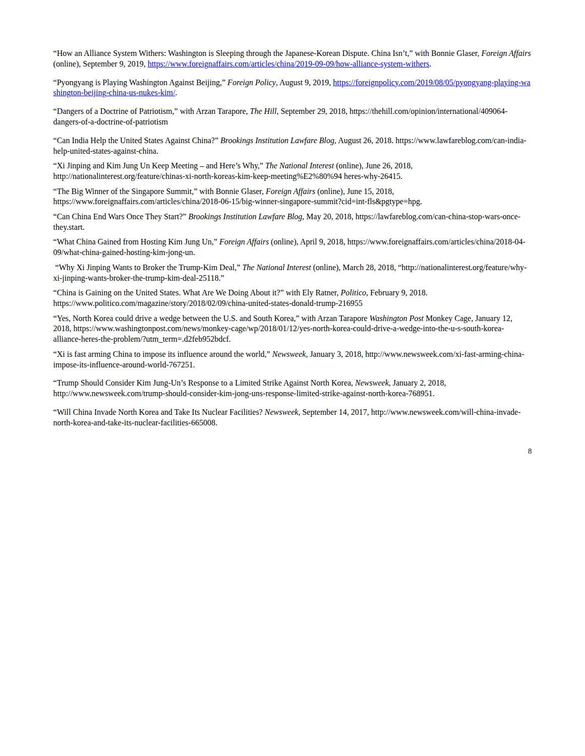“How an Alliance System Withers: Washington is Sleeping through the Japanese-Korean Dispute. China Isn’t,” with Bonnie Glaser, Foreign Affairs (online), September 9, 2019, https://www.foreignaffairs.com/articles/china/2019-09-09/how-alliance-system-withers.
“Pyongyang is Playing Washington Against Beijing,” Foreign Policy, August 9, 2019, https://foreignpolicy.com/2019/08/05/pyongyang-playing-washington-beijing-china-us-nukes-kim/.
“Dangers of a Doctrine of Patriotism,” with Arzan Tarapore, The Hill, September 29, 2018, https://thehill.com/opinion/international/409064-dangers-of-a-doctrine-of-patriotism
“Can India Help the United States Against China?” Brookings Institution Lawfare Blog, August 26, 2018. https://www.lawfareblog.com/can-india-help-united-states-against-china.
“Xi Jinping and Kim Jung Un Keep Meeting – and Here’s Why,” The National Interest (online), June 26, 2018, http://nationalinterest.org/feature/chinas-xi-north-koreas-kim-keep-meeting%E2%80%94 heres-why-26415.
“The Big Winner of the Singapore Summit,” with Bonnie Glaser, Foreign Affairs (online), June 15, 2018, https://www.foreignaffairs.com/articles/china/2018-06-15/big-winner-singapore-summit?cid=int-fls&pgtype=hpg.
“Can China End Wars Once They Start?” Brookings Institution Lawfare Blog, May 20, 2018, https://lawfareblog.com/can-china-stop-wars-once-they.start.
“What China Gained from Hosting Kim Jung Un,” Foreign Affairs (online), April 9, 2018, https://www.foreignaffairs.com/articles/china/2018-04-09/what-china-gained-hosting-kim-jong-un.
“Why Xi Jinping Wants to Broker the Trump-Kim Deal,” The National Interest (online), March 28, 2018, “http://nationalinterest.org/feature/why-xi-jinping-wants-broker-the-trump-kim-deal-25118.”
“China is Gaining on the United States. What Are We Doing About it?” with Ely Ratner, Politico, February 9, 2018. https://www.politico.com/magazine/story/2018/02/09/china-united-states-donald-trump-216955
“Yes, North Korea could drive a wedge between the U.S. and South Korea,” with Arzan Tarapore Washington Post Monkey Cage, January 12, 2018, https://www.washingtonpost.com/news/monkey-cage/wp/2018/01/12/yes-north-korea-could-drive-a-wedge-into-the-u-s-south-korea-alliance-heres-the-problem/?utm_term=.d2feb952bdcf.
“Xi is fast arming China to impose its influence around the world,” Newsweek, January 3, 2018, http://www.newsweek.com/xi-fast-arming-china-impose-its-influence-around-world-767251.
“Trump Should Consider Kim Jung-Un’s Response to a Limited Strike Against North Korea, Newsweek, January 2, 2018, http://www.newsweek.com/trump-should-consider-kim-jong-uns-response-limited-strike-against-north-korea-768951.
“Will China Invade North Korea and Take Its Nuclear Facilities? Newsweek, September 14, 2017, http://www.newsweek.com/will-china-invade-north-korea-and-take-its-nuclear-facilities-665008.
8